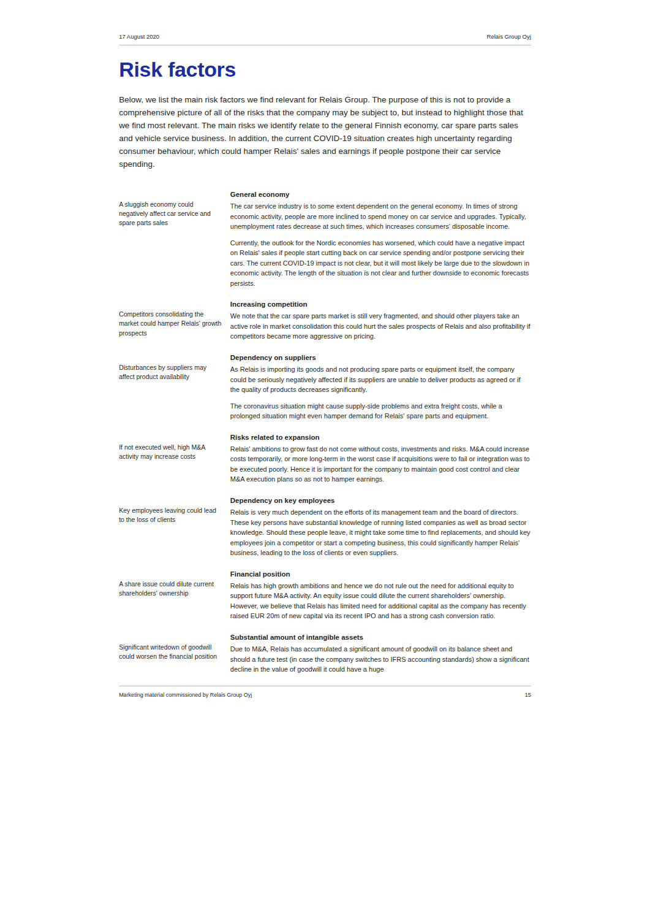17 August 2020 Relais Group Oyj
Risk factors
Below, we list the main risk factors we find relevant for Relais Group. The purpose of this is not to provide a comprehensive picture of all of the risks that the company may be subject to, but instead to highlight those that we find most relevant. The main risks we identify relate to the general Finnish economy, car spare parts sales and vehicle service business. In addition, the current COVID-19 situation creates high uncertainty regarding consumer behaviour, which could hamper Relais' sales and earnings if people postpone their car service spending.
A sluggish economy could negatively affect car service and spare parts sales
General economy
The car service industry is to some extent dependent on the general economy. In times of strong economic activity, people are more inclined to spend money on car service and upgrades. Typically, unemployment rates decrease at such times, which increases consumers' disposable income.
Currently, the outlook for the Nordic economies has worsened, which could have a negative impact on Relais' sales if people start cutting back on car service spending and/or postpone servicing their cars. The current COVID-19 impact is not clear, but it will most likely be large due to the slowdown in economic activity. The length of the situation is not clear and further downside to economic forecasts persists.
Competitors consolidating the market could hamper Relais' growth prospects
Increasing competition
We note that the car spare parts market is still very fragmented, and should other players take an active role in market consolidation this could hurt the sales prospects of Relais and also profitability if competitors became more aggressive on pricing.
Disturbances by suppliers may affect product availability
Dependency on suppliers
As Relais is importing its goods and not producing spare parts or equipment itself, the company could be seriously negatively affected if its suppliers are unable to deliver products as agreed or if the quality of products decreases significantly.
The coronavirus situation might cause supply-side problems and extra freight costs, while a prolonged situation might even hamper demand for Relais' spare parts and equipment.
If not executed well, high M&A activity may increase costs
Risks related to expansion
Relais' ambitions to grow fast do not come without costs, investments and risks. M&A could increase costs temporarily, or more long-term in the worst case if acquisitions were to fail or integration was to be executed poorly. Hence it is important for the company to maintain good cost control and clear M&A execution plans so as not to hamper earnings.
Key employees leaving could lead to the loss of clients
Dependency on key employees
Relais is very much dependent on the efforts of its management team and the board of directors. These key persons have substantial knowledge of running listed companies as well as broad sector knowledge. Should these people leave, it might take some time to find replacements, and should key employees join a competitor or start a competing business, this could significantly hamper Relais' business, leading to the loss of clients or even suppliers.
A share issue could dilute current shareholders' ownership
Financial position
Relais has high growth ambitions and hence we do not rule out the need for additional equity to support future M&A activity. An equity issue could dilute the current shareholders' ownership. However, we believe that Relais has limited need for additional capital as the company has recently raised EUR 20m of new capital via its recent IPO and has a strong cash conversion ratio.
Significant writedown of goodwill could worsen the financial position
Substantial amount of intangible assets
Due to M&A, Relais has accumulated a significant amount of goodwill on its balance sheet and should a future test (in case the company switches to IFRS accounting standards) show a significant decline in the value of goodwill it could have a huge
Marketing material commissioned by Relais Group Oyj 15